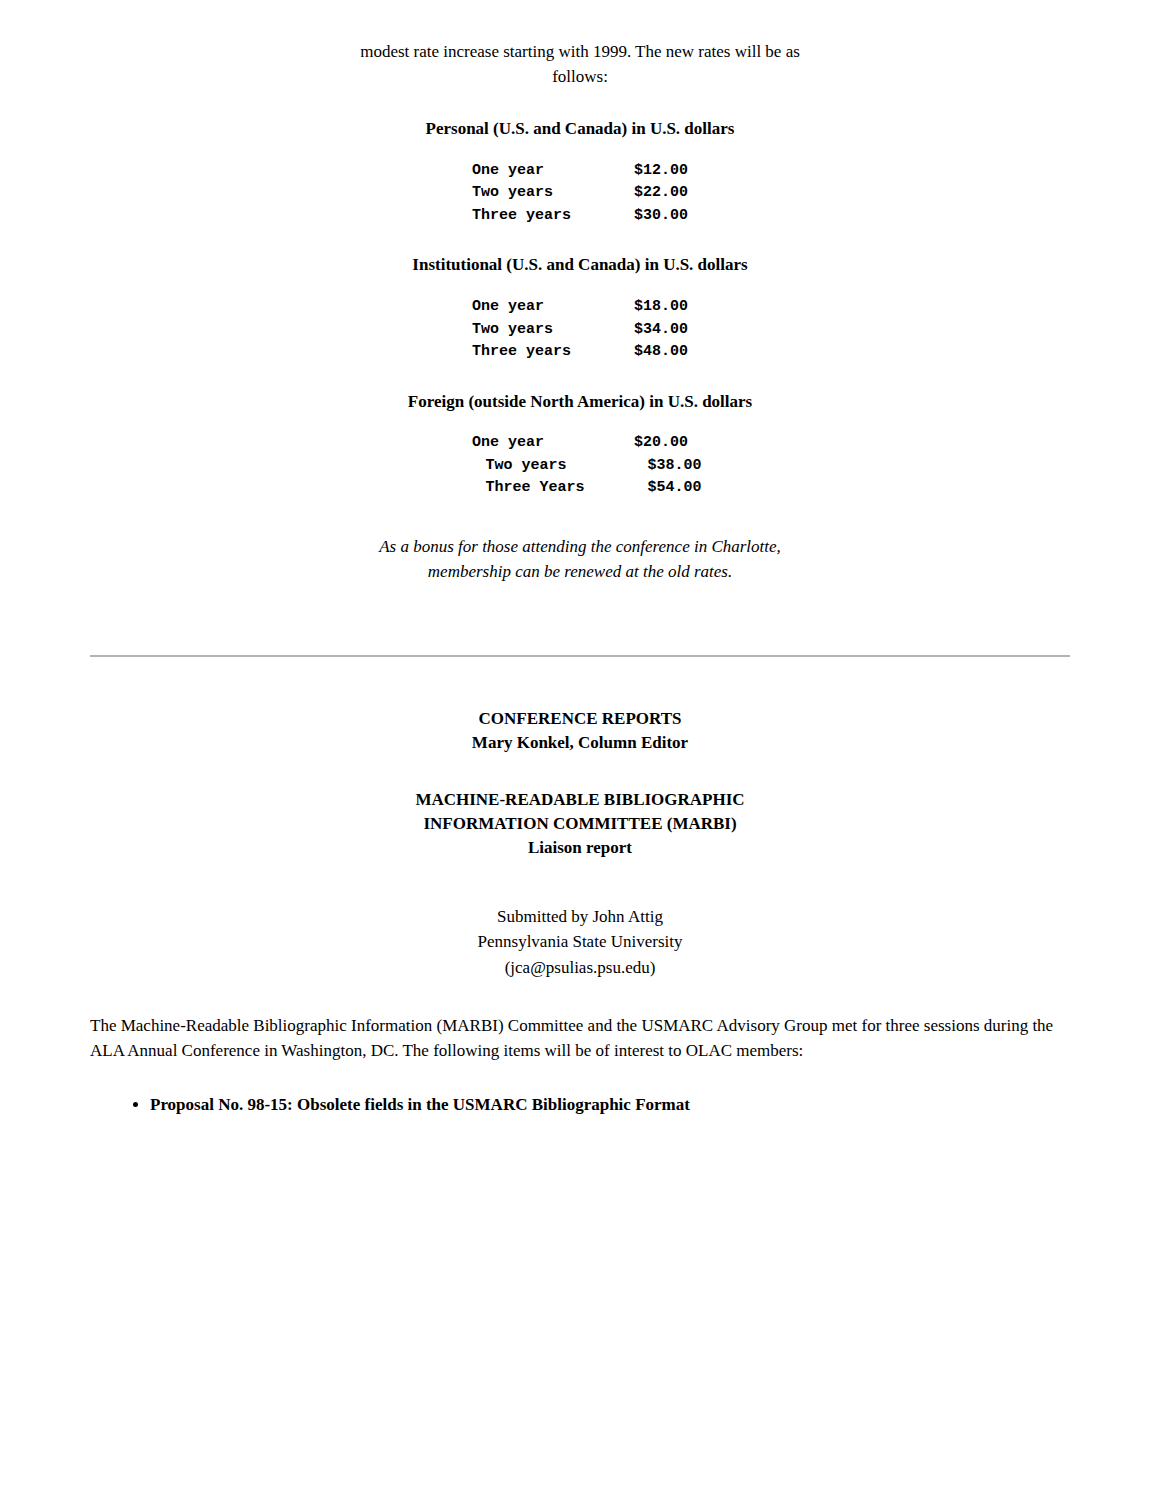modest rate increase starting with 1999. The new rates will be as follows:
Personal (U.S. and Canada) in U.S. dollars
One year          $12.00
Two years         $22.00
Three years       $30.00
Institutional (U.S. and Canada) in U.S. dollars
One year          $18.00
Two years         $34.00
Three years       $48.00
Foreign (outside North America) in U.S. dollars
One year          $20.00
   Two years         $38.00
   Three Years       $54.00
As a bonus for those attending the conference in Charlotte, membership can be renewed at the old rates.
CONFERENCE REPORTSMary Konkel, Column Editor
MACHINE-READABLE BIBLIOGRAPHIC
INFORMATION COMMITTEE (MARBI)
Liaison report
Submitted by John Attig
Pennsylvania State University
(jca@psulias.psu.edu)
The Machine-Readable Bibliographic Information (MARBI) Committee and the USMARC Advisory Group met for three sessions during the ALA Annual Conference in Washington, DC. The following items will be of interest to OLAC members:
Proposal No. 98-15: Obsolete fields in the USMARC Bibliographic Format